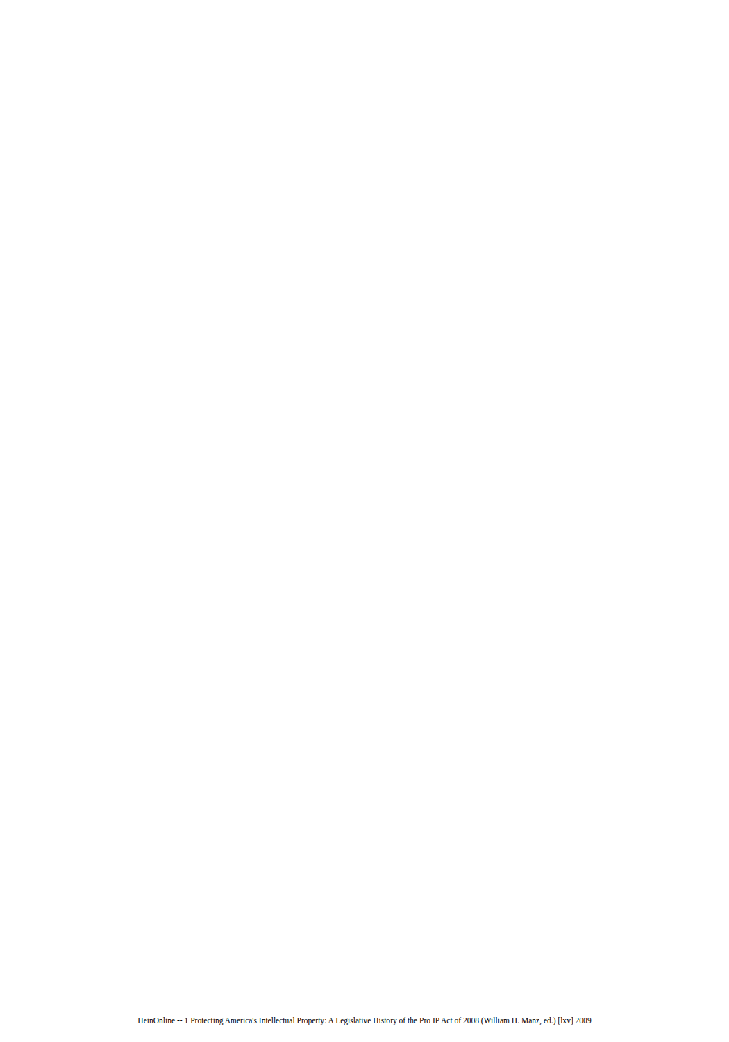HeinOnline -- 1 Protecting America's Intellectual Property: A Legislative History of the Pro IP Act of 2008 (William H. Manz, ed.) [lxv] 2009